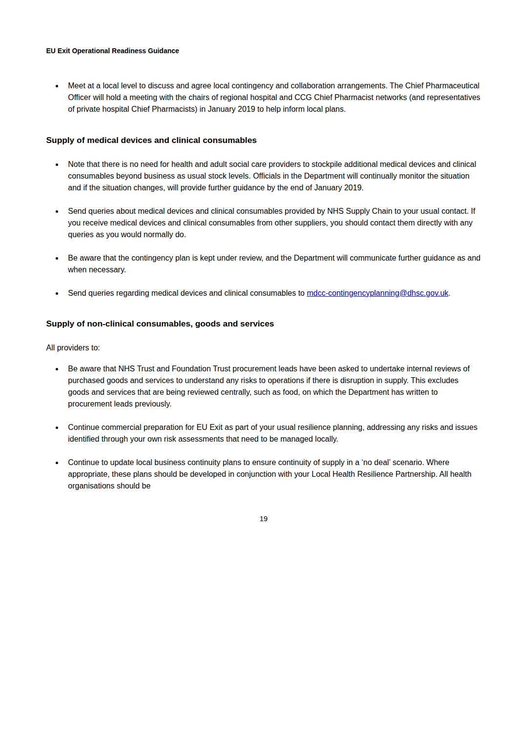EU Exit Operational Readiness Guidance
Meet at a local level to discuss and agree local contingency and collaboration arrangements. The Chief Pharmaceutical Officer will hold a meeting with the chairs of regional hospital and CCG Chief Pharmacist networks (and representatives of private hospital Chief Pharmacists) in January 2019 to help inform local plans.
Supply of medical devices and clinical consumables
Note that there is no need for health and adult social care providers to stockpile additional medical devices and clinical consumables beyond business as usual stock levels. Officials in the Department will continually monitor the situation and if the situation changes, will provide further guidance by the end of January 2019.
Send queries about medical devices and clinical consumables provided by NHS Supply Chain to your usual contact. If you receive medical devices and clinical consumables from other suppliers, you should contact them directly with any queries as you would normally do.
Be aware that the contingency plan is kept under review, and the Department will communicate further guidance as and when necessary.
Send queries regarding medical devices and clinical consumables to mdcc-contingencyplanning@dhsc.gov.uk.
Supply of non-clinical consumables, goods and services
All providers to:
Be aware that NHS Trust and Foundation Trust procurement leads have been asked to undertake internal reviews of purchased goods and services to understand any risks to operations if there is disruption in supply. This excludes goods and services that are being reviewed centrally, such as food, on which the Department has written to procurement leads previously.
Continue commercial preparation for EU Exit as part of your usual resilience planning, addressing any risks and issues identified through your own risk assessments that need to be managed locally.
Continue to update local business continuity plans to ensure continuity of supply in a ‘no deal’ scenario. Where appropriate, these plans should be developed in conjunction with your Local Health Resilience Partnership. All health organisations should be
19